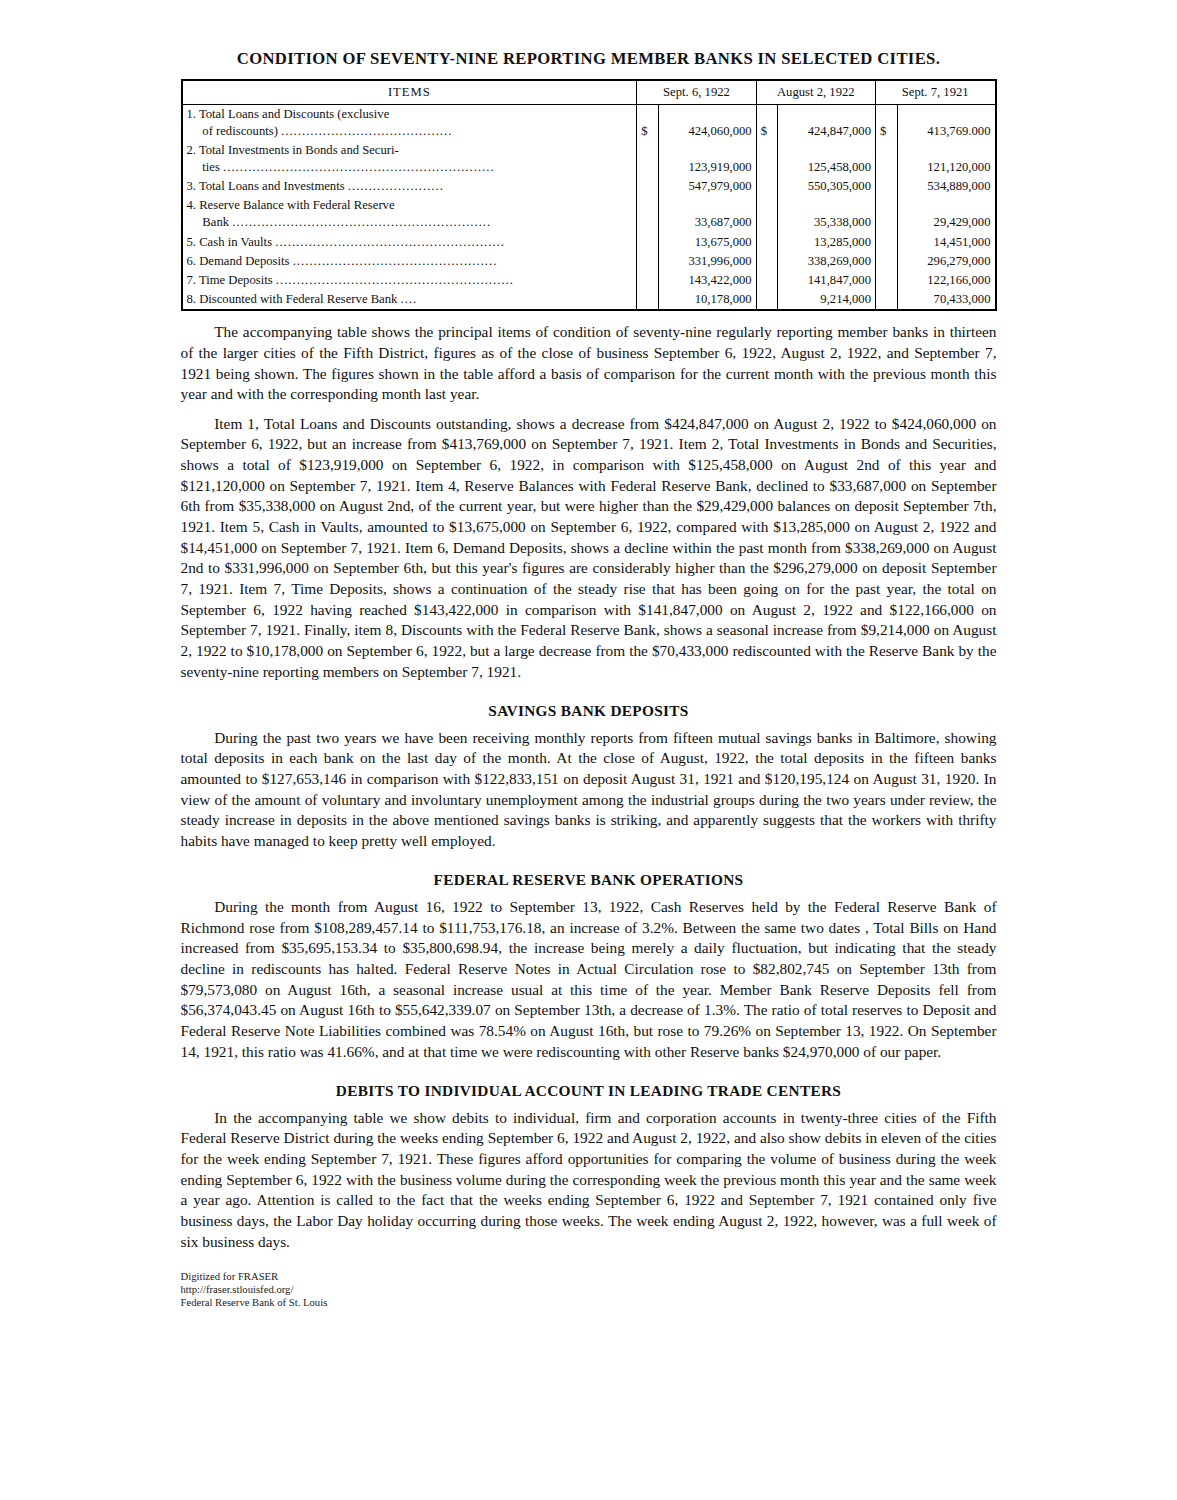Condition of Seventy-Nine Reporting Member Banks in Selected Cities.
| ITEMS | Sept. 6, 1922 | August 2, 1922 | Sept. 7, 1921 |
| --- | --- | --- | --- |
| 1. Total Loans and Discounts (exclusive of rediscounts) ......................................... | $ | 424,060,000 | $ | 424,847,000 | $ | 413,769.000 |
| 2. Total Investments in Bonds and Securi- ties ................................................................. | | 123,919,000 | | 125,458,000 | | 121,120,000 |
| 3. Total Loans and Investments ....................... | | 547,979,000 | | 550,305,000 | | 534,889,000 |
| 4. Reserve Balance with Federal Reserve Bank .............................................................. | | 33,687,000 | | 35,338,000 | | 29,429,000 |
| 5. Cash in Vaults ....................................................... | | 13,675,000 | | 13,285,000 | | 14,451,000 |
| 6. Demand Deposits ................................................. | | 331,996,000 | | 338,269,000 | | 296,279,000 |
| 7. Time Deposits ......................................................... | | 143,422,000 | | 141,847,000 | | 122,166,000 |
| 8. Discounted with Federal Reserve Bank .... | | 10,178,000 | | 9,214,000 | | 70,433,000 |
The accompanying table shows the principal items of condition of seventy-nine regularly reporting member banks in thirteen of the larger cities of the Fifth District, figures as of the close of business September 6, 1922, August 2, 1922, and September 7, 1921 being shown. The figures shown in the table afford a basis of comparison for the current month with the previous month this year and with the corresponding month last year.
Item 1, Total Loans and Discounts outstanding, shows a decrease from $424,847,000 on August 2, 1922 to $424,060,000 on September 6, 1922, but an increase from $413,769,000 on September 7, 1921. Item 2, Total Investments in Bonds and Securities, shows a total of $123,919,000 on September 6, 1922, in comparison with $125,458,000 on August 2nd of this year and $121,120,000 on September 7, 1921. Item 4, Reserve Balances with Federal Reserve Bank, declined to $33,687,000 on September 6th from $35,338,000 on August 2nd, of the current year, but were higher than the $29,429,000 balances on deposit September 7th, 1921. Item 5, Cash in Vaults, amounted to $13,675,000 on September 6, 1922, compared with $13,285,000 on August 2, 1922 and $14,451,000 on September 7, 1921. Item 6, Demand Deposits, shows a decline within the past month from $338,269,000 on August 2nd to $331,996,000 on September 6th, but this year's figures are considerably higher than the $296,279,000 on deposit September 7, 1921. Item 7, Time Deposits, shows a continuation of the steady rise that has been going on for the past year, the total on September 6, 1922 having reached $143,422,000 in comparison with $141,847,000 on August 2, 1922 and $122,166,000 on September 7, 1921. Finally, item 8, Discounts with the Federal Reserve Bank, shows a seasonal increase from $9,214,000 on August 2, 1922 to $10,178,000 on September 6, 1922, but a large decrease from the $70,433,000 rediscounted with the Reserve Bank by the seventy-nine reporting members on September 7, 1921.
Savings Bank Deposits
During the past two years we have been receiving monthly reports from fifteen mutual savings banks in Baltimore, showing total deposits in each bank on the last day of the month. At the close of August, 1922, the total deposits in the fifteen banks amounted to $127,653,146 in comparison with $122,833,151 on deposit August 31, 1921 and $120,195,124 on August 31, 1920. In view of the amount of voluntary and involuntary unemployment among the industrial groups during the two years under review, the steady increase in deposits in the above mentioned savings banks is striking, and apparently suggests that the workers with thrifty habits have managed to keep pretty well employed.
Federal Reserve Bank Operations
During the month from August 16, 1922 to September 13, 1922, Cash Reserves held by the Federal Reserve Bank of Richmond rose from $108,289,457.14 to $111,753,176.18, an increase of 3.2%. Between the same two dates , Total Bills on Hand increased from $35,695,153.34 to $35,800,698.94, the increase being merely a daily fluctuation, but indicating that the steady decline in rediscounts has halted. Federal Reserve Notes in Actual Circulation rose to $82,802,745 on September 13th from $79,573,080 on August 16th, a seasonal increase usual at this time of the year. Member Bank Reserve Deposits fell from $56,374,043.45 on August 16th to $55,642,339.07 on September 13th, a decrease of 1.3%. The ratio of total reserves to Deposit and Federal Reserve Note Liabilities combined was 78.54% on August 16th, but rose to 79.26% on September 13, 1922. On September 14, 1921, this ratio was 41.66%, and at that time we were rediscounting with other Reserve banks $24,970,000 of our paper.
Debits to Individual Account in Leading Trade Centers
In the accompanying table we show debits to individual, firm and corporation accounts in twenty-three cities of the Fifth Federal Reserve District during the weeks ending September 6, 1922 and August 2, 1922, and also show debits in eleven of the cities for the week ending September 7, 1921. These figures afford opportunities for comparing the volume of business during the week ending September 6, 1922 with the business volume during the corresponding week the previous month this year and the same week a year ago. Attention is called to the fact that the weeks ending September 6, 1922 and September 7, 1921 contained only five business days, the Labor Day holiday occurring during those weeks. The week ending August 2, 1922, however, was a full week of six business days.
Digitized for FRASER
http://fraser.stlouisfed.org/
Federal Reserve Bank of St. Louis